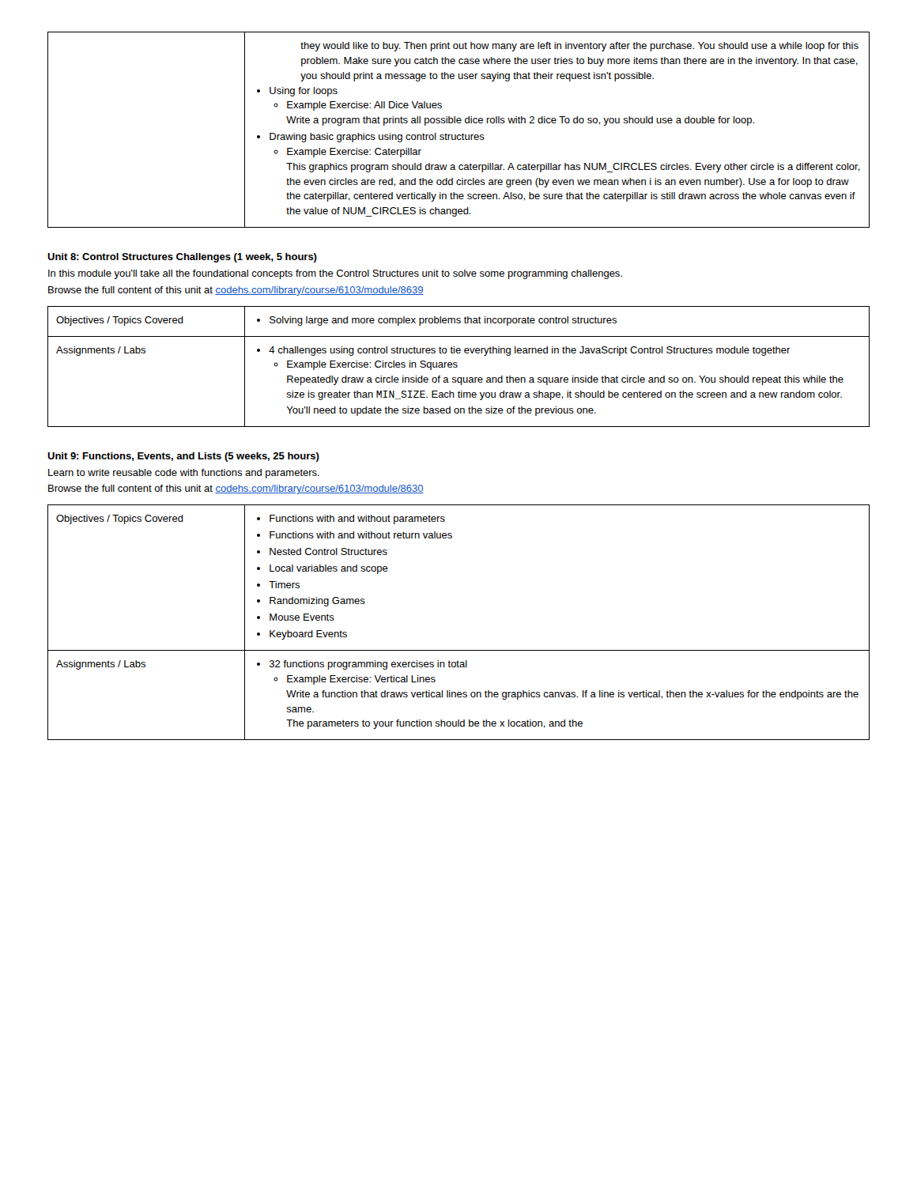| | they would like to buy. Then print out how many are left in inventory after the purchase. You should use a while loop for this problem. Make sure you catch the case where the user tries to buy more items than there are in the inventory. In that case, you should print a message to the user saying that their request isn't possible. Using for loops Example Exercise: All Dice Values Write a program that prints all possible dice rolls with 2 dice To do so, you should use a double for loop. Drawing basic graphics using control structures Example Exercise: Caterpillar This graphics program should draw a caterpillar. A caterpillar has NUM_CIRCLES circles. Every other circle is a different color, the even circles are red, and the odd circles are green (by even we mean when i is an even number). Use a for loop to draw the caterpillar, centered vertically in the screen. Also, be sure that the caterpillar is still drawn across the whole canvas even if the value of NUM_CIRCLES is changed. |
Unit 8: Control Structures Challenges (1 week, 5 hours)
In this module you'll take all the foundational concepts from the Control Structures unit to solve some programming challenges.
Browse the full content of this unit at codehs.com/library/course/6103/module/8639
| Objectives / Topics Covered | Solving large and more complex problems that incorporate control structures |
| Assignments / Labs | 4 challenges using control structures to tie everything learned in the JavaScript Control Structures module together Example Exercise: Circles in Squares Repeatedly draw a circle inside of a square and then a square inside that circle and so on. You should repeat this while the size is greater than MIN_SIZE . Each time you draw a shape, it should be centered on the screen and a new random color. You'll need to update the size based on the size of the previous one. |
Unit 9: Functions, Events, and Lists (5 weeks, 25 hours)
Learn to write reusable code with functions and parameters.
Browse the full content of this unit at codehs.com/library/course/6103/module/8630
| Objectives / Topics Covered | Functions with and without parameters Functions with and without return values Nested Control Structures Local variables and scope Timers Randomizing Games Mouse Events Keyboard Events |
| Assignments / Labs | 32 functions programming exercises in total Example Exercise: Vertical Lines Write a function that draws vertical lines on the graphics canvas. If a line is vertical, then the x-values for the endpoints are the same. The parameters to your function should be the x location, and the |